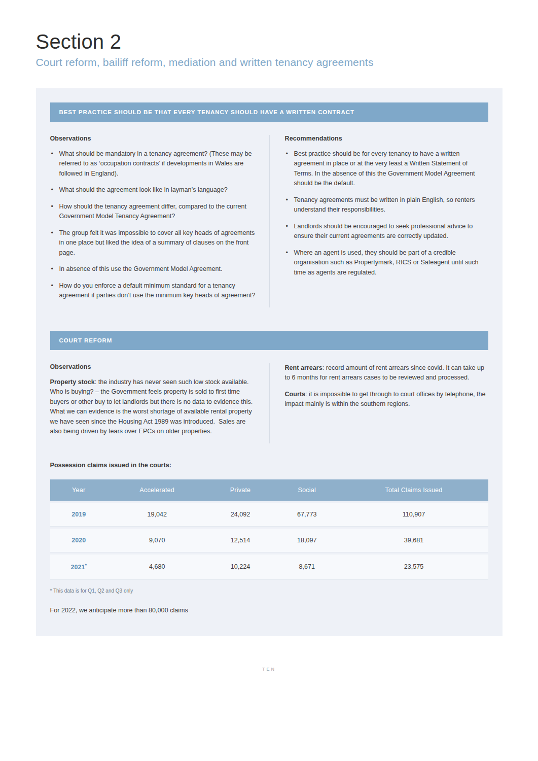Section 2
Court reform, bailiff reform, mediation and written tenancy agreements
Best practice should be that every tenancy should have a written contract
Observations
What should be mandatory in a tenancy agreement? (These may be referred to as ‘occupation contracts’ if developments in Wales are followed in England).
What should the agreement look like in layman’s language?
How should the tenancy agreement differ, compared to the current Government Model Tenancy Agreement?
The group felt it was impossible to cover all key heads of agreements in one place but liked the idea of a summary of clauses on the front page.
In absence of this use the Government Model Agreement.
How do you enforce a default minimum standard for a tenancy agreement if parties don’t use the minimum key heads of agreement?
Recommendations
Best practice should be for every tenancy to have a written agreement in place or at the very least a Written Statement of Terms. In the absence of this the Government Model Agreement should be the default.
Tenancy agreements must be written in plain English, so renters understand their responsibilities.
Landlords should be encouraged to seek professional advice to ensure their current agreements are correctly updated.
Where an agent is used, they should be part of a credible organisation such as Propertymark, RICS or Safeagent until such time as agents are regulated.
Court reform
Observations
Property stock: the industry has never seen such low stock available. Who is buying? – the Government feels property is sold to first time buyers or other buy to let landlords but there is no data to evidence this. What we can evidence is the worst shortage of available rental property we have seen since the Housing Act 1989 was introduced. Sales are also being driven by fears over EPCs on older properties.
Rent arrears: record amount of rent arrears since covid. It can take up to 6 months for rent arrears cases to be reviewed and processed.
Courts: it is impossible to get through to court offices by telephone, the impact mainly is within the southern regions.
Possession claims issued in the courts:
| Year | Accelerated | Private | Social | Total Claims Issued |
| --- | --- | --- | --- | --- |
| 2019 | 19,042 | 24,092 | 67,773 | 110,907 |
| 2020 | 9,070 | 12,514 | 18,097 | 39,681 |
| 2021 * | 4,680 | 10,224 | 8,671 | 23,575 |
* This data is for Q1, Q2 and Q3 only
For 2022, we anticipate more than 80,000 claims
TEN